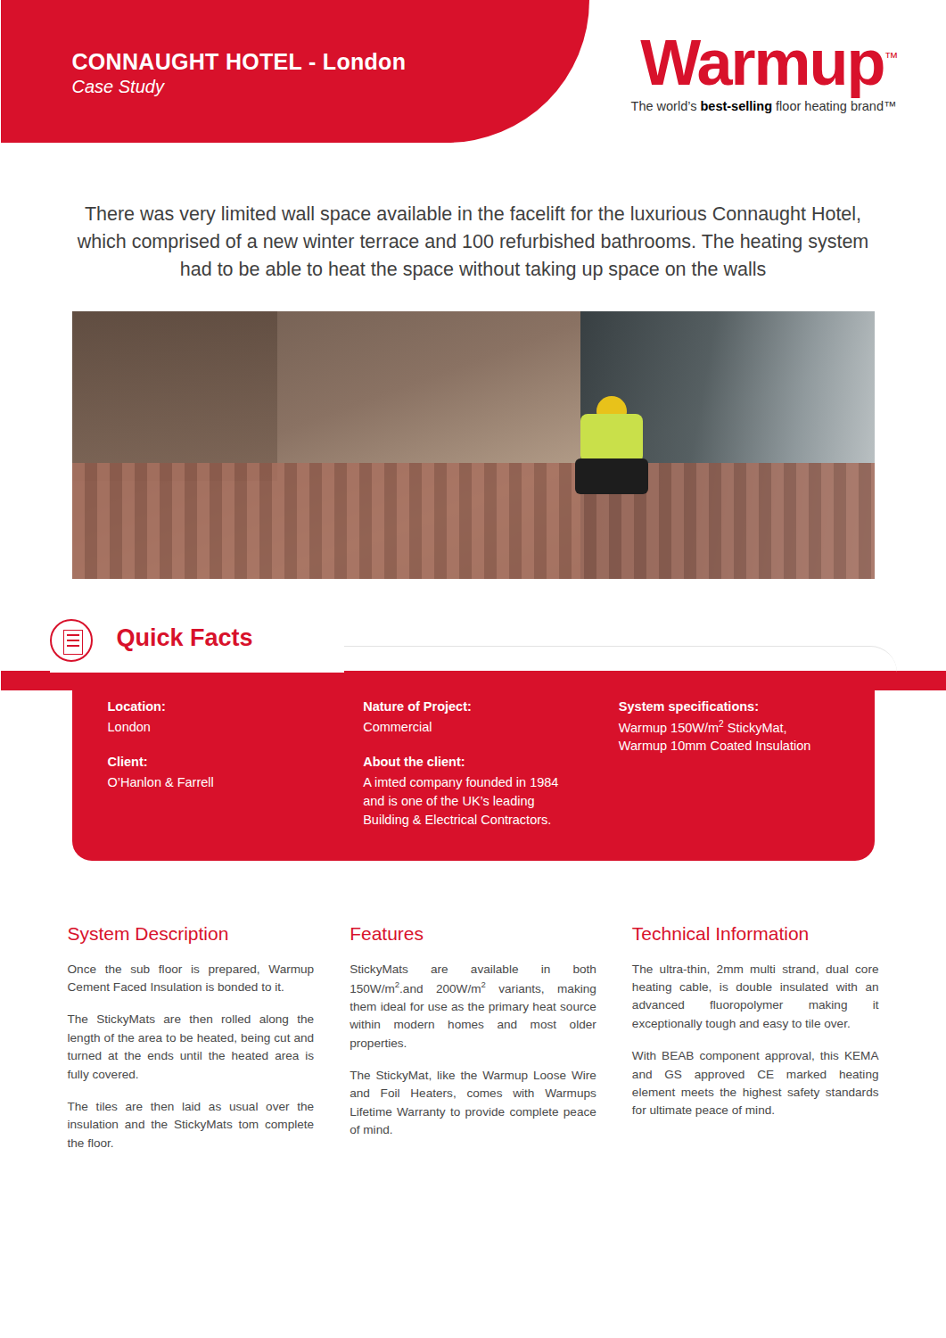CONNAUGHT HOTEL - London
Case Study
Warmup™
The world’s best-selling floor heating brand™
There was very limited wall space available in the facelift for the luxurious Connaught Hotel, which comprised of a new winter terrace and 100 refurbished bathrooms. The heating system had to be able to heat the space without taking up space on the walls
Quick Facts
Location:
London
Client:
O’Hanlon & Farrell
Nature of Project:
Commercial
About the client:
A imted company founded in 1984 and is one of the UK’s leading Building & Electrical Contractors.
System specifications:
Warmup 150W/m2 StickyMat,
Warmup 10mm Coated Insulation
System Description
Once the sub floor is prepared, Warmup Cement Faced Insulation is bonded to it.
The StickyMats are then rolled along the length of the area to be heated, being cut and turned at the ends until the heated area is fully covered.
The tiles are then laid as usual over the insulation and the StickyMats tom complete the floor.
Features
StickyMats are available in both 150W/m2.and 200W/m2 variants, making them ideal for use as the primary heat source within modern homes and most older properties.
The StickyMat, like the Warmup Loose Wire and Foil Heaters, comes with Warmups Lifetime Warranty to provide complete peace of mind.
Technical Information
The ultra-thin, 2mm multi strand, dual core heating cable, is double insulated with an advanced fluoropolymer making it exceptionally tough and easy to tile over.
With BEAB component approval, this KEMA and GS approved CE marked heating element meets the highest safety standards for ultimate peace of mind.